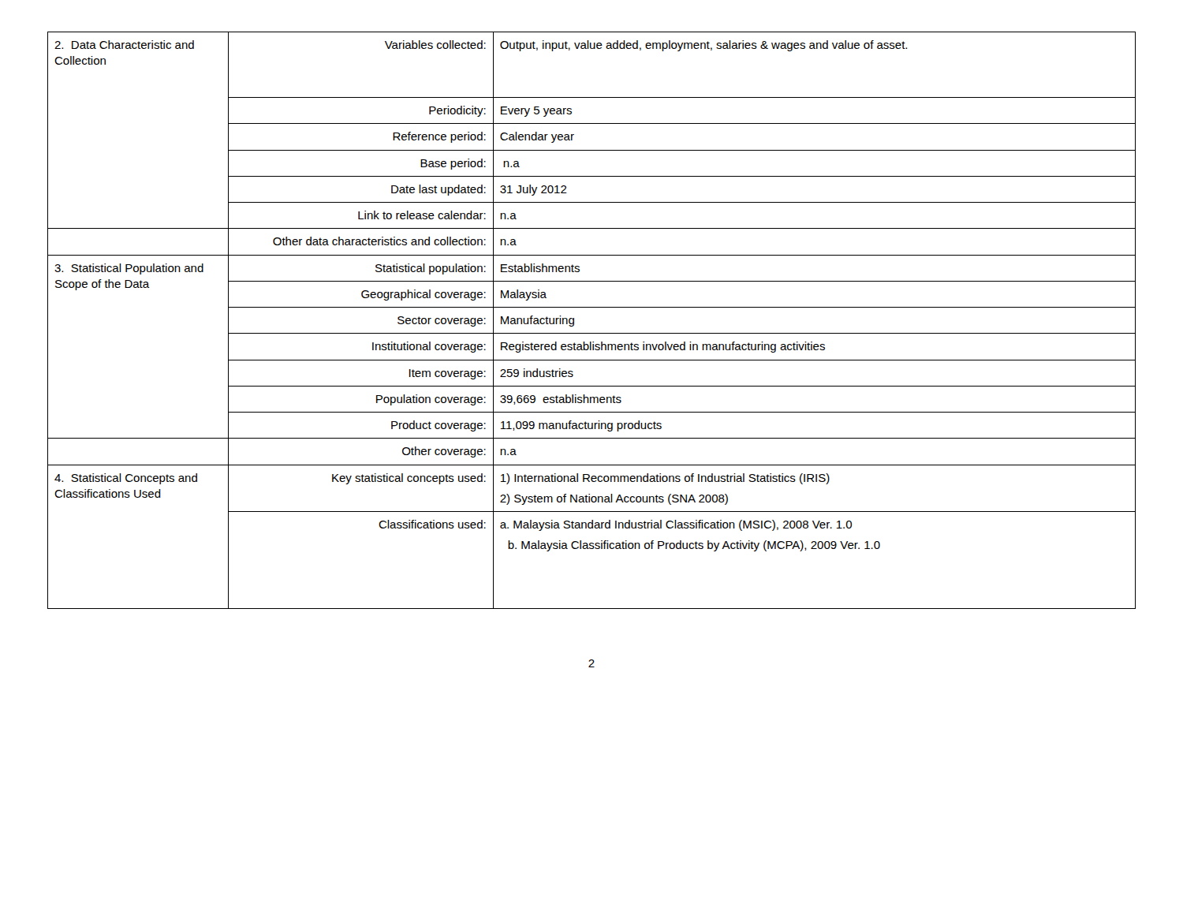| 2. Data Characteristic and Collection | Variables collected: | Output, input, value added, employment, salaries & wages and value of asset. |
| Periodicity: | Every 5 years |
| Reference period: | Calendar year |
| Base period: | n.a |
| Date last updated: | 31 July 2012 |
| Link to release calendar: | n.a |
| | Other data characteristics and collection: | n.a |
| 3. Statistical Population and Scope of the Data | Statistical population: | Establishments |
| Geographical coverage: | Malaysia |
| Sector coverage: | Manufacturing |
| Institutional coverage: | Registered establishments involved in manufacturing activities |
| Item coverage: | 259 industries |
| Population coverage: | 39,669 establishments |
| Product coverage: | 11,099 manufacturing products |
| | Other coverage: | n.a |
| 4. Statistical Concepts and Classifications Used | Key statistical concepts used: | 1) International Recommendations of Industrial Statistics (IRIS) 2) System of National Accounts (SNA 2008) |
| Classifications used: | a. Malaysia Standard Industrial Classification (MSIC), 2008 Ver. 1.0 b. Malaysia Classification of Products by Activity (MCPA), 2009 Ver. 1.0 |
2